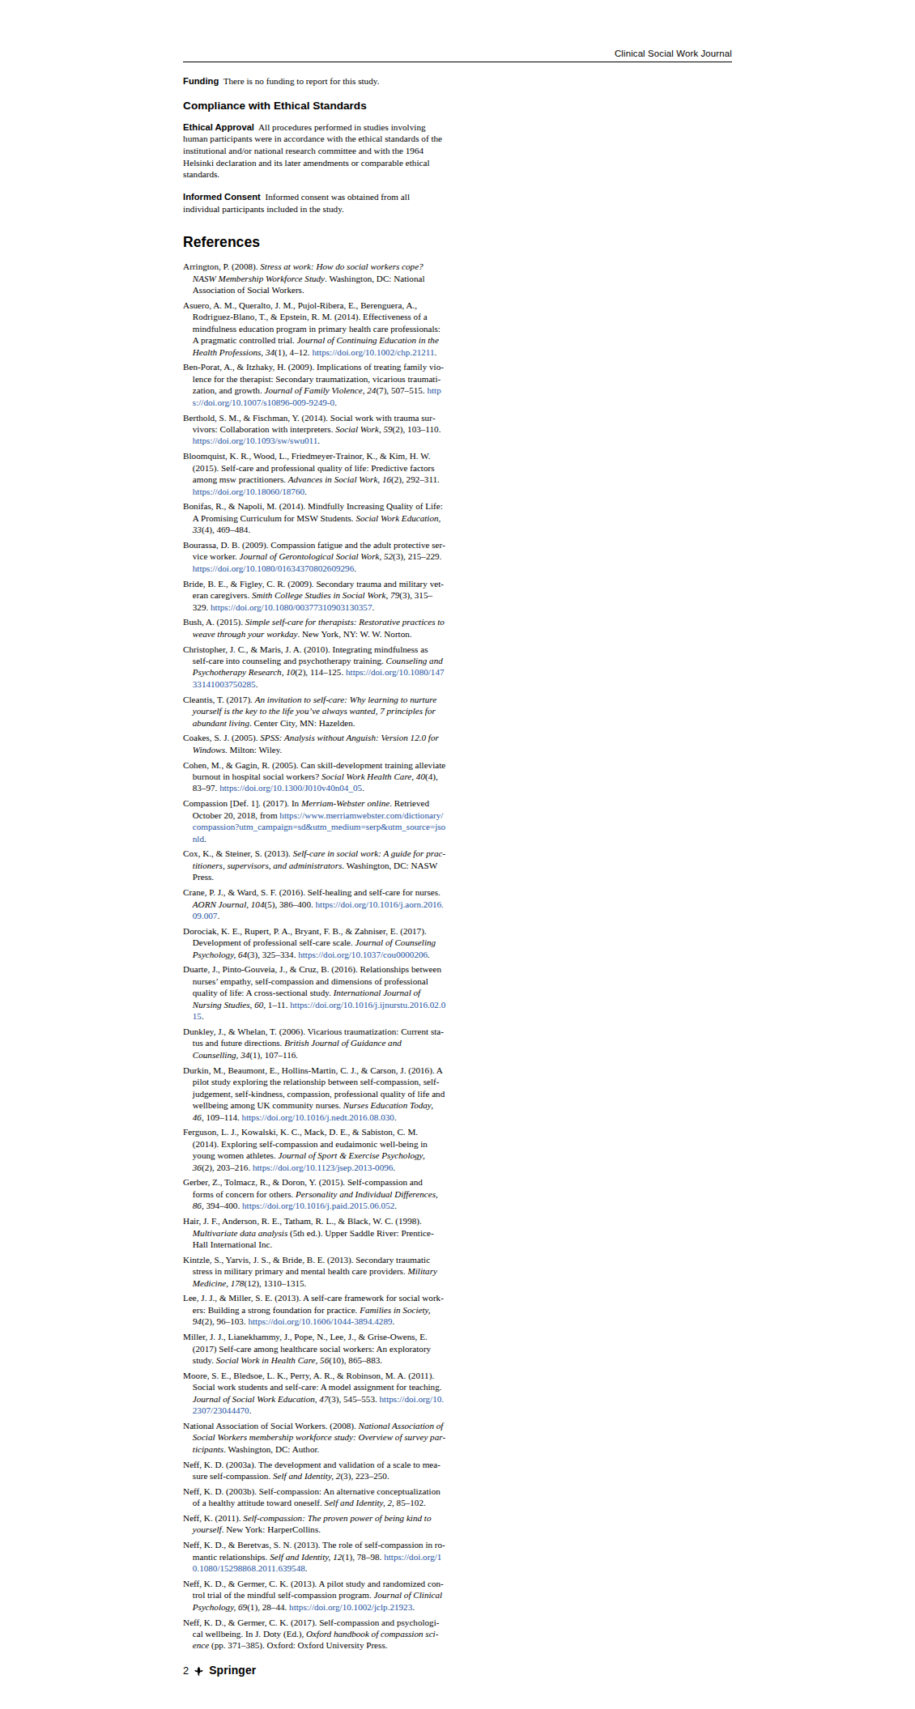Clinical Social Work Journal
Funding There is no funding to report for this study.
Compliance with Ethical Standards
Ethical Approval All procedures performed in studies involving human participants were in accordance with the ethical standards of the institutional and/or national research committee and with the 1964 Helsinki declaration and its later amendments or comparable ethical standards.
Informed Consent Informed consent was obtained from all individual participants included in the study.
References
Arrington, P. (2008). Stress at work: How do social workers cope? NASW Membership Workforce Study. Washington, DC: National Association of Social Workers.
Asuero, A. M., Queralto, J. M., Pujol-Ribera, E., Berenguera, A., Rodriguez-Blano, T., & Epstein, R. M. (2014). Effectiveness of a mindfulness education program in primary health care professionals: A pragmatic controlled trial. Journal of Continuing Education in the Health Professions, 34(1), 4–12. https://doi.org/10.1002/chp.21211.
Ben-Porat, A., & Itzhaky, H. (2009). Implications of treating family violence for the therapist: Secondary traumatization, vicarious traumatization, and growth. Journal of Family Violence, 24(7), 507–515. https://doi.org/10.1007/s10896-009-9249-0.
Berthold, S. M., & Fischman, Y. (2014). Social work with trauma survivors: Collaboration with interpreters. Social Work, 59(2), 103–110. https://doi.org/10.1093/sw/swu011.
Bloomquist, K. R., Wood, L., Friedmeyer-Trainor, K., & Kim, H. W. (2015). Self-care and professional quality of life: Predictive factors among msw practitioners. Advances in Social Work, 16(2), 292–311. https://doi.org/10.18060/18760.
Bonifas, R., & Napoli, M. (2014). Mindfully Increasing Quality of Life: A Promising Curriculum for MSW Students. Social Work Education, 33(4), 469–484.
Bourassa, D. B. (2009). Compassion fatigue and the adult protective service worker. Journal of Gerontological Social Work, 52(3), 215–229. https://doi.org/10.1080/01634370802609296.
Bride, B. E., & Figley, C. R. (2009). Secondary trauma and military veteran caregivers. Smith College Studies in Social Work, 79(3), 315–329. https://doi.org/10.1080/00377310903130357.
Bush, A. (2015). Simple self-care for therapists: Restorative practices to weave through your workday. New York, NY: W. W. Norton.
Christopher, J. C., & Maris, J. A. (2010). Integrating mindfulness as self-care into counseling and psychotherapy training. Counseling and Psychotherapy Research, 10(2), 114–125. https://doi.org/10.1080/14733141003750285.
Cleantis, T. (2017). An invitation to self-care: Why learning to nurture yourself is the key to the life you’ve always wanted, 7 principles for abundant living. Center City, MN: Hazelden.
Coakes, S. J. (2005). SPSS: Analysis without Anguish: Version 12.0 for Windows. Milton: Wiley.
Cohen, M., & Gagin, R. (2005). Can skill-development training alleviate burnout in hospital social workers? Social Work Health Care, 40(4), 83–97. https://doi.org/10.1300/J010v40n04_05.
Compassion [Def. 1]. (2017). In Merriam-Webster online. Retrieved October 20, 2018, from https://www.merriamwebster.com/dictionary/compassion?utm_campaign=sd&utm_medium=serp&utm_source=jsonld.
Cox, K., & Steiner, S. (2013). Self-care in social work: A guide for practitioners, supervisors, and administrators. Washington, DC: NASW Press.
Crane, P. J., & Ward, S. F. (2016). Self-healing and self-care for nurses. AORN Journal, 104(5), 386–400. https://doi.org/10.1016/j.aorn.2016.09.007.
Dorociak, K. E., Rupert, P. A., Bryant, F. B., & Zahniser, E. (2017). Development of professional self-care scale. Journal of Counseling Psychology, 64(3), 325–334. https://doi.org/10.1037/cou0000206.
Duarte, J., Pinto-Gouveia, J., & Cruz, B. (2016). Relationships between nurses’ empathy, self-compassion and dimensions of professional quality of life: A cross-sectional study. International Journal of Nursing Studies, 60, 1–11. https://doi.org/10.1016/j.ijnurstu.2016.02.015.
Dunkley, J., & Whelan, T. (2006). Vicarious traumatization: Current status and future directions. British Journal of Guidance and Counselling, 34(1), 107–116.
Durkin, M., Beaumont, E., Hollins-Martin, C. J., & Carson, J. (2016). A pilot study exploring the relationship between self-compassion, self-judgement, self-kindness, compassion, professional quality of life and wellbeing among UK community nurses. Nurses Education Today, 46, 109–114. https://doi.org/10.1016/j.nedt.2016.08.030.
Ferguson, L. J., Kowalski, K. C., Mack, D. E., & Sabiston, C. M. (2014). Exploring self-compassion and eudaimonic well-being in young women athletes. Journal of Sport & Exercise Psychology, 36(2), 203–216. https://doi.org/10.1123/jsep.2013-0096.
Gerber, Z., Tolmacz, R., & Doron, Y. (2015). Self-compassion and forms of concern for others. Personality and Individual Differences, 86, 394–400. https://doi.org/10.1016/j.paid.2015.06.052.
Hair, J. F., Anderson, R. E., Tatham, R. L., & Black, W. C. (1998). Multivariate data analysis (5th ed.). Upper Saddle River: Prentice-Hall International Inc.
Kintzle, S., Yarvis, J. S., & Bride, B. E. (2013). Secondary traumatic stress in military primary and mental health care providers. Military Medicine, 178(12), 1310–1315.
Lee, J. J., & Miller, S. E. (2013). A self-care framework for social workers: Building a strong foundation for practice. Families in Society, 94(2), 96–103. https://doi.org/10.1606/1044-3894.4289.
Miller, J. J., Lianekhammy, J., Pope, N., Lee, J., & Grise-Owens, E. (2017) Self-care among healthcare social workers: An exploratory study. Social Work in Health Care, 56(10), 865–883.
Moore, S. E., Bledsoe, L. K., Perry, A. R., & Robinson, M. A. (2011). Social work students and self-care: A model assignment for teaching. Journal of Social Work Education, 47(3), 545–553. https://doi.org/10.2307/23044470.
National Association of Social Workers. (2008). National Association of Social Workers membership workforce study: Overview of survey participants. Washington, DC: Author.
Neff, K. D. (2003a). The development and validation of a scale to measure self-compassion. Self and Identity, 2(3), 223–250.
Neff, K. D. (2003b). Self-compassion: An alternative conceptualization of a healthy attitude toward oneself. Self and Identity, 2, 85–102.
Neff, K. (2011). Self-compassion: The proven power of being kind to yourself. New York: HarperCollins.
Neff, K. D., & Beretvas, S. N. (2013). The role of self-compassion in romantic relationships. Self and Identity, 12(1), 78–98. https://doi.org/10.1080/15298868.2011.639548.
Neff, K. D., & Germer, C. K. (2013). A pilot study and randomized control trial of the mindful self-compassion program. Journal of Clinical Psychology, 69(1), 28–44. https://doi.org/10.1002/jclp.21923.
Neff, K. D., & Germer, C. K. (2017). Self-compassion and psychological wellbeing. In J. Doty (Ed.), Oxford handbook of compassion science (pp. 371–385). Oxford: Oxford University Press.
2 Springer